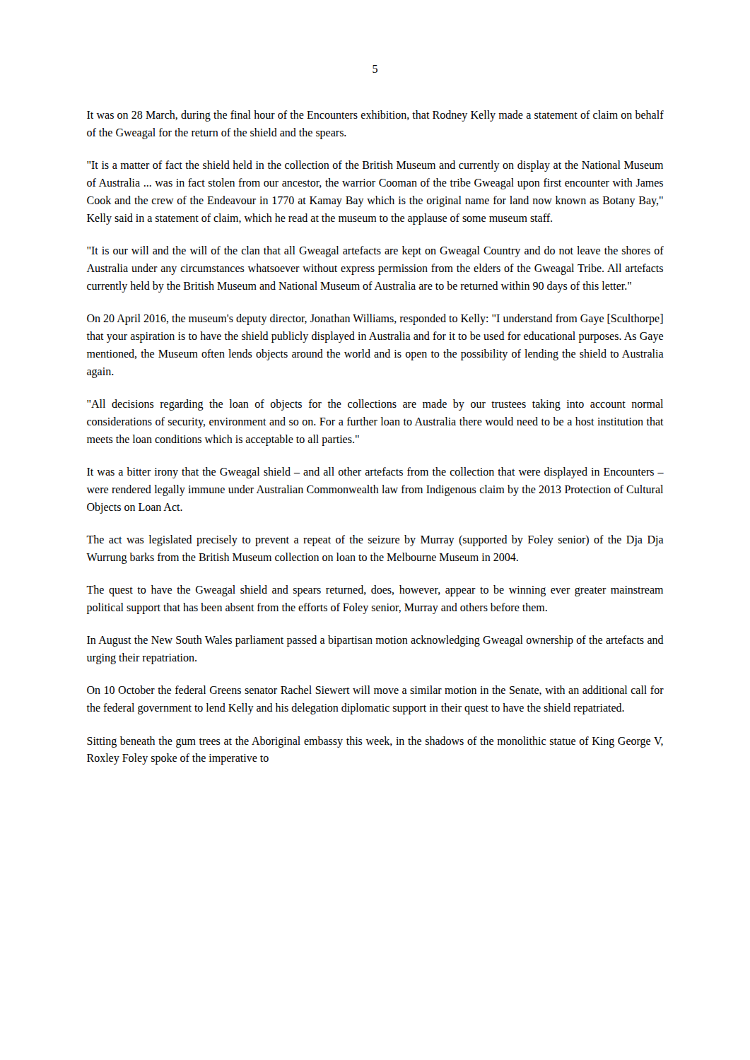5
It was on 28 March, during the final hour of the Encounters exhibition, that Rodney Kelly made a statement of claim on behalf of the Gweagal for the return of the shield and the spears.
"It is a matter of fact the shield held in the collection of the British Museum and currently on display at the National Museum of Australia ... was in fact stolen from our ancestor, the warrior Cooman of the tribe Gweagal upon first encounter with James Cook and the crew of the Endeavour in 1770 at Kamay Bay which is the original name for land now known as Botany Bay," Kelly said in a statement of claim, which he read at the museum to the applause of some museum staff.
"It is our will and the will of the clan that all Gweagal artefacts are kept on Gweagal Country and do not leave the shores of Australia under any circumstances whatsoever without express permission from the elders of the Gweagal Tribe. All artefacts currently held by the British Museum and National Museum of Australia are to be returned within 90 days of this letter."
On 20 April 2016, the museum's deputy director, Jonathan Williams, responded to Kelly: "I understand from Gaye [Sculthorpe] that your aspiration is to have the shield publicly displayed in Australia and for it to be used for educational purposes. As Gaye mentioned, the Museum often lends objects around the world and is open to the possibility of lending the shield to Australia again.
"All decisions regarding the loan of objects for the collections are made by our trustees taking into account normal considerations of security, environment and so on. For a further loan to Australia there would need to be a host institution that meets the loan conditions which is acceptable to all parties."
It was a bitter irony that the Gweagal shield – and all other artefacts from the collection that were displayed in Encounters – were rendered legally immune under Australian Commonwealth law from Indigenous claim by the 2013 Protection of Cultural Objects on Loan Act.
The act was legislated precisely to prevent a repeat of the seizure by Murray (supported by Foley senior) of the Dja Dja Wurrung barks from the British Museum collection on loan to the Melbourne Museum in 2004.
The quest to have the Gweagal shield and spears returned, does, however, appear to be winning ever greater mainstream political support that has been absent from the efforts of Foley senior, Murray and others before them.
In August the New South Wales parliament passed a bipartisan motion acknowledging Gweagal ownership of the artefacts and urging their repatriation.
On 10 October the federal Greens senator Rachel Siewert will move a similar motion in the Senate, with an additional call for the federal government to lend Kelly and his delegation diplomatic support in their quest to have the shield repatriated.
Sitting beneath the gum trees at the Aboriginal embassy this week, in the shadows of the monolithic statue of King George V, Roxley Foley spoke of the imperative to